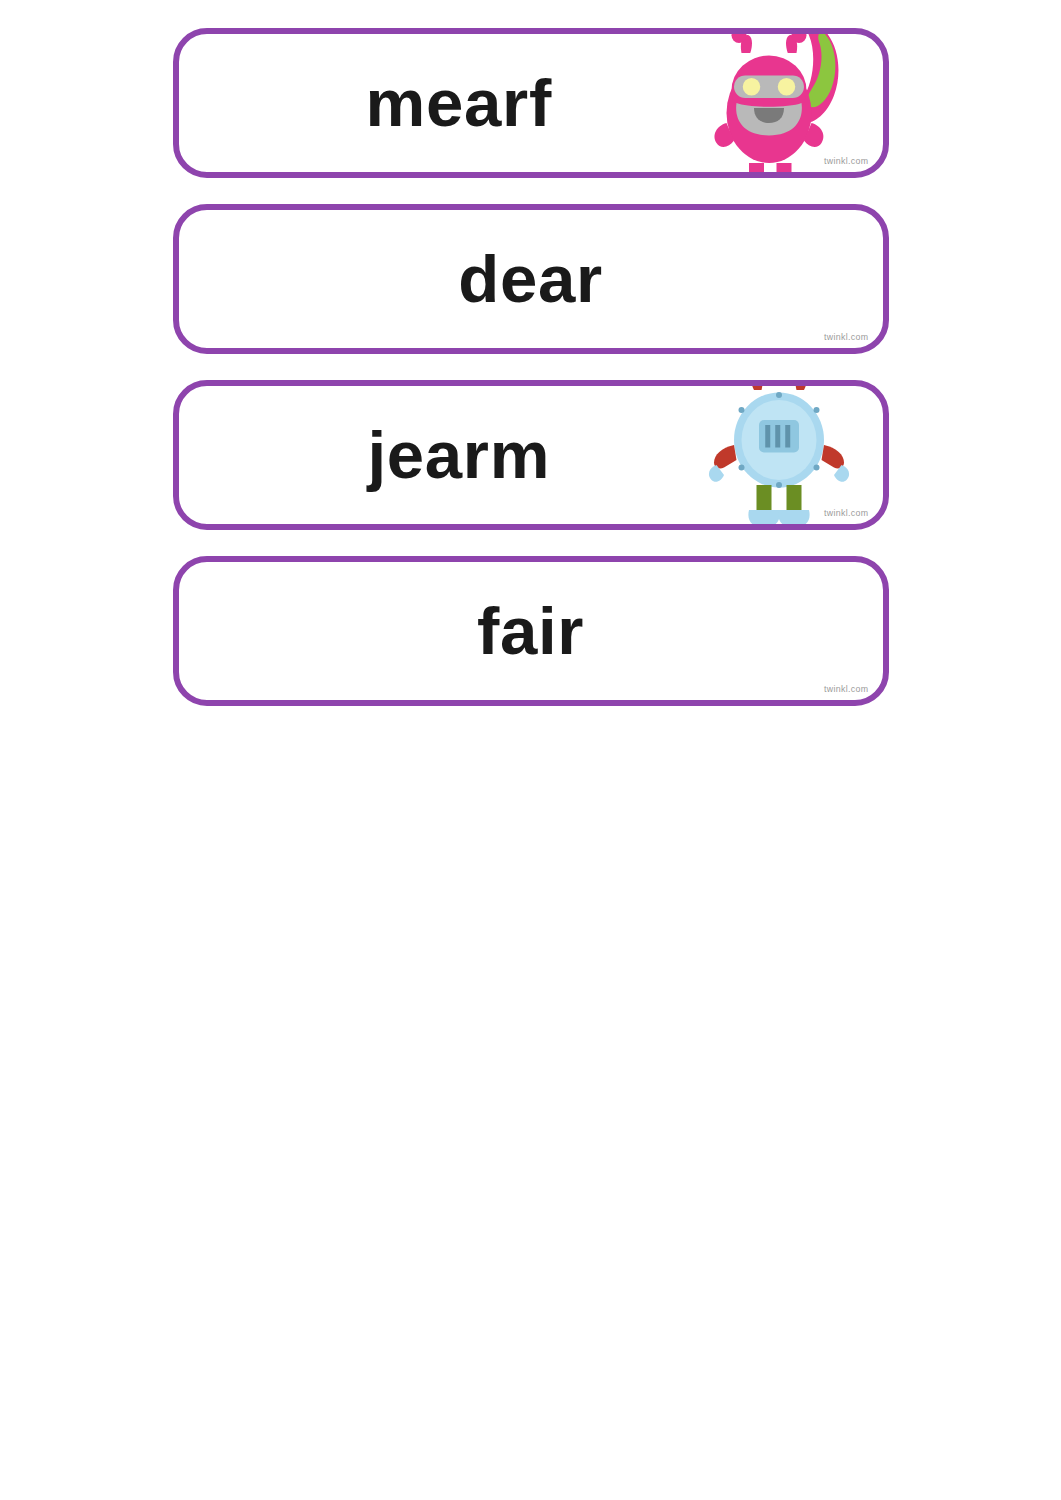mearf twinkl.com
dear twinkl.com
jearm twinkl.com
fair twinkl.com